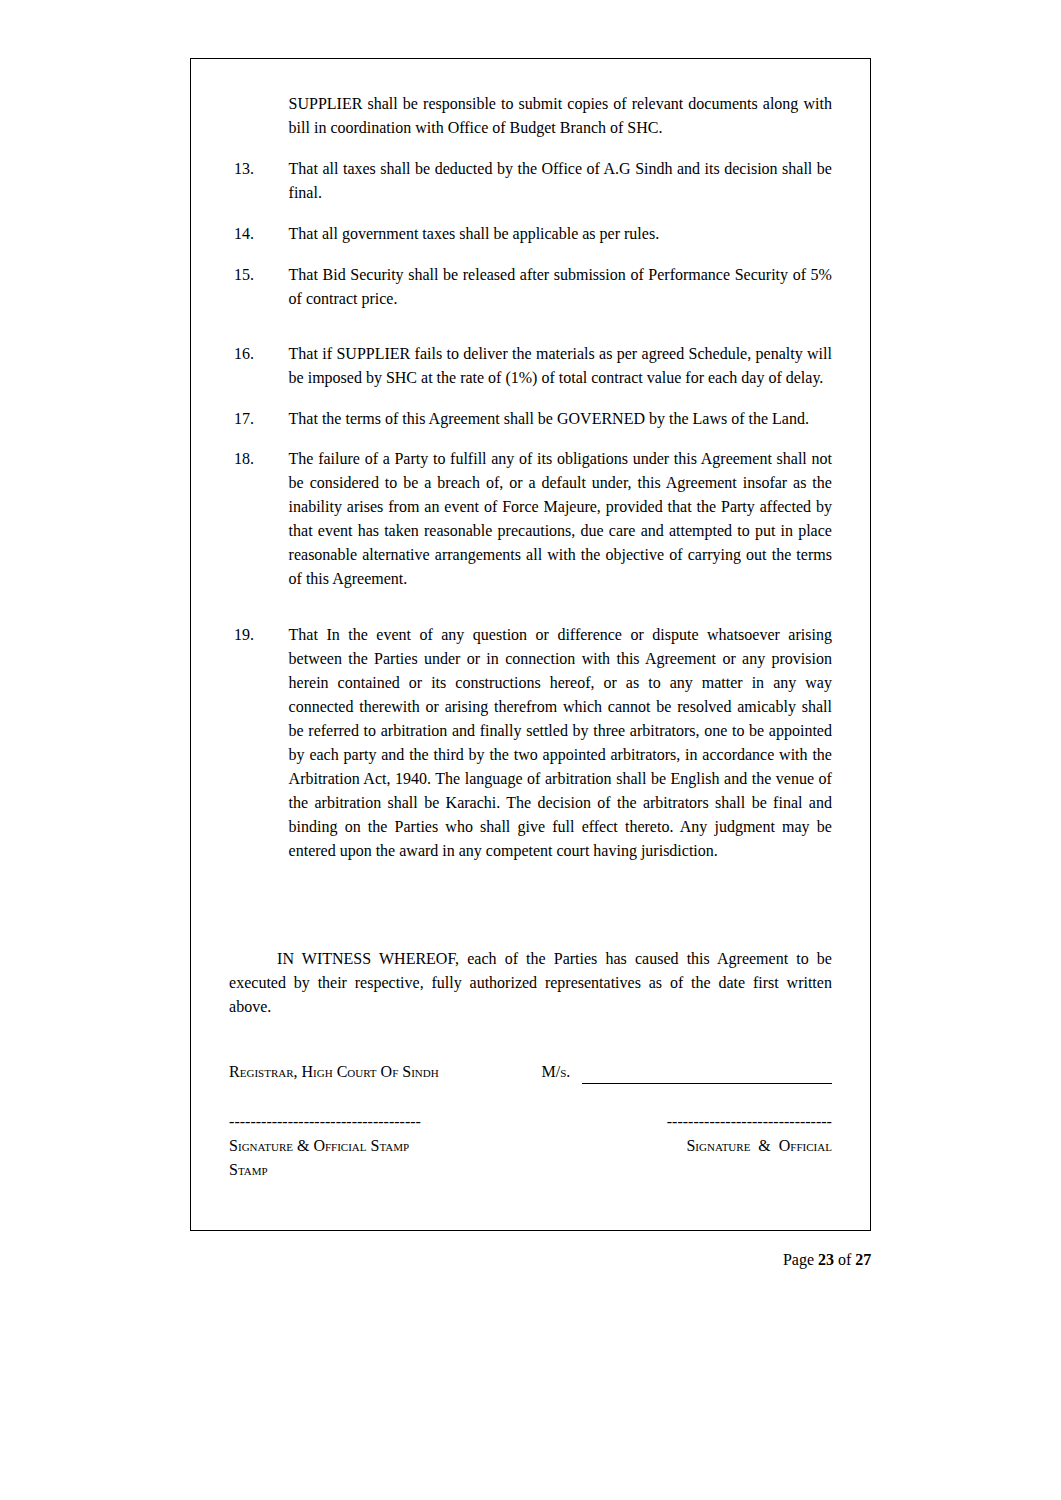SUPPLIER shall be responsible to submit copies of relevant documents along with bill in coordination with Office of Budget Branch of SHC.
13.
That all taxes shall be deducted by the Office of A.G Sindh and its decision shall be final.
14.
That all government taxes shall be applicable as per rules.
15.
That Bid Security shall be released after submission of Performance Security of 5% of contract price.
16.
That if SUPPLIER fails to deliver the materials as per agreed Schedule, penalty will be imposed by SHC at the rate of (1%) of total contract value for each day of delay.
17.
That the terms of this Agreement shall be GOVERNED by the Laws of the Land.
18.
The failure of a Party to fulfill any of its obligations under this Agreement shall not be considered to be a breach of, or a default under, this Agreement insofar as the inability arises from an event of Force Majeure, provided that the Party affected by that event has taken reasonable precautions, due care and attempted to put in place reasonable alternative arrangements all with the objective of carrying out the terms of this Agreement.
19.
That In the event of any question or difference or dispute whatsoever arising between the Parties under or in connection with this Agreement or any provision herein contained or its constructions hereof, or as to any matter in any way connected therewith or arising therefrom which cannot be resolved amicably shall be referred to arbitration and finally settled by three arbitrators, one to be appointed by each party and the third by the two appointed arbitrators, in accordance with the Arbitration Act, 1940. The language of arbitration shall be English and the venue of the arbitration shall be Karachi. The decision of the arbitrators shall be final and binding on the Parties who shall give full effect thereto. Any judgment may be entered upon the award in any competent court having jurisdiction.
IN WITNESS WHEREOF, each of the Parties has caused this Agreement to be executed by their respective, fully authorized representatives as of the date first written above.
Registrar, High Court Of Sindh
M/s.
------------------------------------
Signature & Official Stamp
Stamp
-------------------------------
Signature & Official
Page 23 of 27